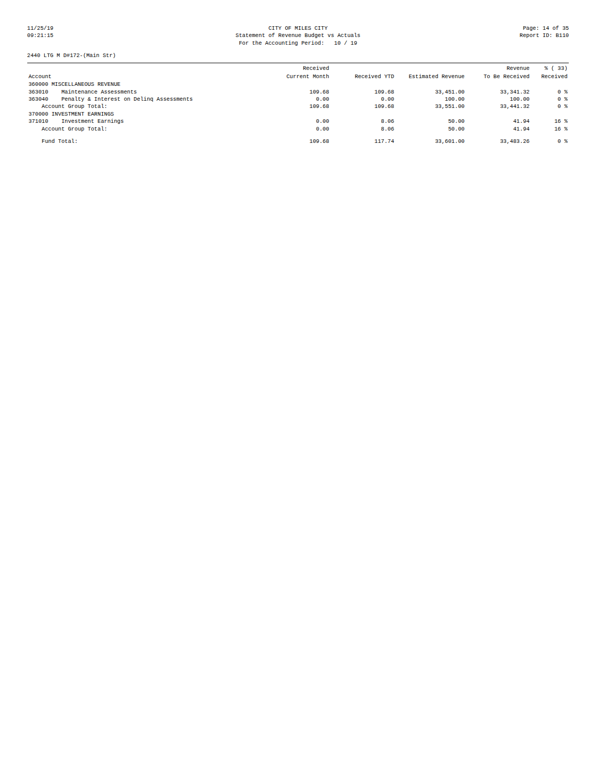11/25/19
09:21:15
CITY OF MILES CITY
Statement of Revenue Budget vs Actuals
For the Accounting Period: 10 / 19
Page: 14 of 35
Report ID: B110
2440 LTG M D#172-(Main Str)
| | Received | | | Revenue | % ( 33) |
| --- | --- | --- | --- | --- | --- |
| Account | Current Month | Received YTD | Estimated Revenue | To Be Received | Received |
| 360000 MISCELLANEOUS REVENUE | | | | | |
| 363010 Maintenance Assessments | 109.68 | 109.68 | 33,451.00 | 33,341.32 | 0 % |
| 363040 Penalty & Interest on Delinq Assessments | 0.00 | 0.00 | 100.00 | 100.00 | 0 % |
| Account Group Total: | 109.68 | 109.68 | 33,551.00 | 33,441.32 | 0 % |
| 370000 INVESTMENT EARNINGS | | | | | |
| 371010 Investment Earnings | 0.00 | 8.06 | 50.00 | 41.94 | 16 % |
| Account Group Total: | 0.00 | 8.06 | 50.00 | 41.94 | 16 % |
| Fund Total: | 109.68 | 117.74 | 33,601.00 | 33,483.26 | 0 % |